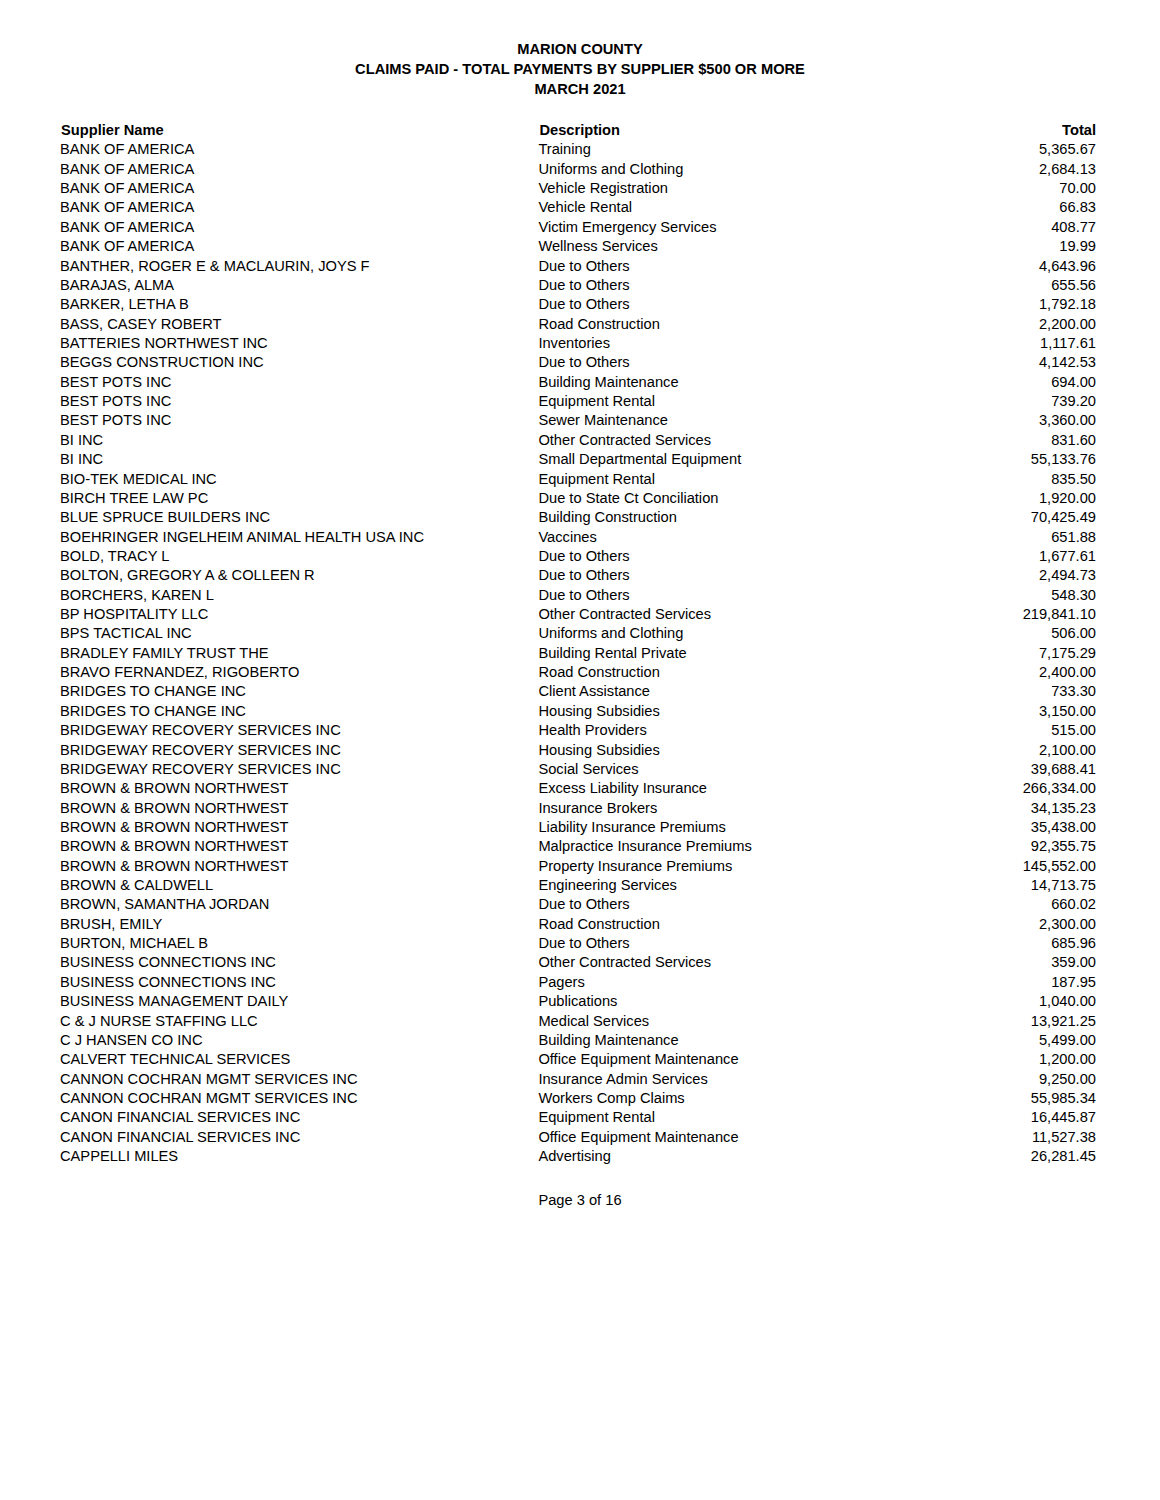MARION COUNTY
CLAIMS PAID - TOTAL PAYMENTS BY SUPPLIER $500 OR MORE
MARCH 2021
| Supplier Name | Description | Total |
| --- | --- | --- |
| BANK OF AMERICA | Training | 5,365.67 |
| BANK OF AMERICA | Uniforms and Clothing | 2,684.13 |
| BANK OF AMERICA | Vehicle Registration | 70.00 |
| BANK OF AMERICA | Vehicle Rental | 66.83 |
| BANK OF AMERICA | Victim Emergency Services | 408.77 |
| BANK OF AMERICA | Wellness Services | 19.99 |
| BANTHER, ROGER E & MACLAURIN, JOYS F | Due to Others | 4,643.96 |
| BARAJAS, ALMA | Due to Others | 655.56 |
| BARKER, LETHA B | Due to Others | 1,792.18 |
| BASS, CASEY ROBERT | Road Construction | 2,200.00 |
| BATTERIES NORTHWEST INC | Inventories | 1,117.61 |
| BEGGS CONSTRUCTION INC | Due to Others | 4,142.53 |
| BEST POTS INC | Building Maintenance | 694.00 |
| BEST POTS INC | Equipment Rental | 739.20 |
| BEST POTS INC | Sewer Maintenance | 3,360.00 |
| BI INC | Other Contracted Services | 831.60 |
| BI INC | Small Departmental Equipment | 55,133.76 |
| BIO-TEK MEDICAL INC | Equipment Rental | 835.50 |
| BIRCH TREE LAW PC | Due to State Ct Conciliation | 1,920.00 |
| BLUE SPRUCE BUILDERS INC | Building Construction | 70,425.49 |
| BOEHRINGER INGELHEIM ANIMAL HEALTH USA INC | Vaccines | 651.88 |
| BOLD, TRACY L | Due to Others | 1,677.61 |
| BOLTON, GREGORY A & COLLEEN R | Due to Others | 2,494.73 |
| BORCHERS, KAREN L | Due to Others | 548.30 |
| BP HOSPITALITY LLC | Other Contracted Services | 219,841.10 |
| BPS TACTICAL INC | Uniforms and Clothing | 506.00 |
| BRADLEY FAMILY TRUST THE | Building Rental Private | 7,175.29 |
| BRAVO FERNANDEZ, RIGOBERTO | Road Construction | 2,400.00 |
| BRIDGES TO CHANGE INC | Client Assistance | 733.30 |
| BRIDGES TO CHANGE INC | Housing Subsidies | 3,150.00 |
| BRIDGEWAY RECOVERY SERVICES INC | Health Providers | 515.00 |
| BRIDGEWAY RECOVERY SERVICES INC | Housing Subsidies | 2,100.00 |
| BRIDGEWAY RECOVERY SERVICES INC | Social Services | 39,688.41 |
| BROWN & BROWN NORTHWEST | Excess Liability Insurance | 266,334.00 |
| BROWN & BROWN NORTHWEST | Insurance Brokers | 34,135.23 |
| BROWN & BROWN NORTHWEST | Liability Insurance Premiums | 35,438.00 |
| BROWN & BROWN NORTHWEST | Malpractice Insurance Premiums | 92,355.75 |
| BROWN & BROWN NORTHWEST | Property Insurance Premiums | 145,552.00 |
| BROWN & CALDWELL | Engineering Services | 14,713.75 |
| BROWN, SAMANTHA JORDAN | Due to Others | 660.02 |
| BRUSH, EMILY | Road Construction | 2,300.00 |
| BURTON, MICHAEL B | Due to Others | 685.96 |
| BUSINESS CONNECTIONS INC | Other Contracted Services | 359.00 |
| BUSINESS CONNECTIONS INC | Pagers | 187.95 |
| BUSINESS MANAGEMENT DAILY | Publications | 1,040.00 |
| C & J NURSE STAFFING LLC | Medical Services | 13,921.25 |
| C J HANSEN CO INC | Building Maintenance | 5,499.00 |
| CALVERT TECHNICAL SERVICES | Office Equipment Maintenance | 1,200.00 |
| CANNON COCHRAN MGMT SERVICES INC | Insurance Admin Services | 9,250.00 |
| CANNON COCHRAN MGMT SERVICES INC | Workers Comp Claims | 55,985.34 |
| CANON FINANCIAL SERVICES INC | Equipment Rental | 16,445.87 |
| CANON FINANCIAL SERVICES INC | Office Equipment Maintenance | 11,527.38 |
| CAPPELLI MILES | Advertising | 26,281.45 |
Page 3 of 16